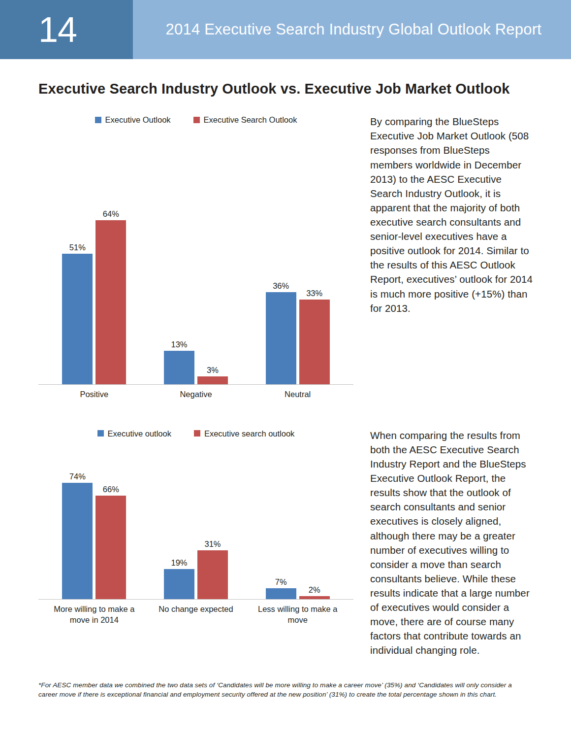14
2014 Executive Search Industry Global Outlook Report
Executive Search Industry Outlook vs. Executive Job Market Outlook
Executive Outlook Executive Search Outlook
51%
64%
13%
3%
36%
33%
Positive
Negative
Neutral
By comparing the BlueSteps Executive Job Market Outlook (508 responses from BlueSteps members worldwide in December 2013) to the AESC Executive Search Industry Outlook, it is apparent that the majority of both executive search consultants and senior-level executives have a positive outlook for 2014. Similar to the results of this AESC Outlook Report, executives’ outlook for 2014 is much more positive (+15%) than for 2013.
Executive outlook Executive search outlook
74%
66%
19%
31%
7%
2%
More willing to make a move in 2014
No change expected
Less willing to make a move
When comparing the results from both the AESC Executive Search Industry Report and the BlueSteps Executive Outlook Report, the results show that the outlook of search consultants and senior executives is closely aligned, although there may be a greater number of executives willing to consider a move than search consultants believe. While these results indicate that a large number of executives would consider a move, there are of course many factors that contribute towards an individual changing role.
*For AESC member data we combined the two data sets of ‘Candidates will be more willing to make a career move’ (35%) and ‘Candidates will only consider a career move if there is exceptional financial and employment security offered at the new position’ (31%) to create the total percentage shown in this chart.